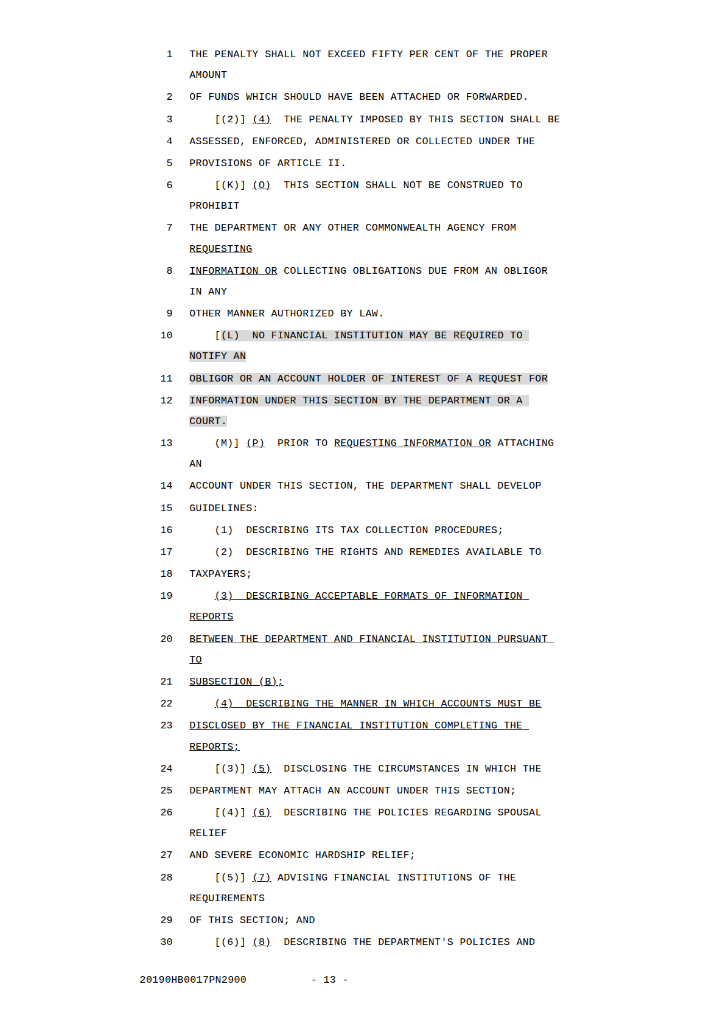| 1 | THE PENALTY SHALL NOT EXCEED FIFTY PER CENT OF THE PROPER AMOUNT |
| 2 | OF FUNDS WHICH SHOULD HAVE BEEN ATTACHED OR FORWARDED. |
| 3 | [(2)] (4) THE PENALTY IMPOSED BY THIS SECTION SHALL BE |
| 4 | ASSESSED, ENFORCED, ADMINISTERED OR COLLECTED UNDER THE |
| 5 | PROVISIONS OF ARTICLE II. |
| 6 | [(K)] (O) THIS SECTION SHALL NOT BE CONSTRUED TO PROHIBIT |
| 7 | THE DEPARTMENT OR ANY OTHER COMMONWEALTH AGENCY FROM REQUESTING |
| 8 | INFORMATION OR COLLECTING OBLIGATIONS DUE FROM AN OBLIGOR IN ANY |
| 9 | OTHER MANNER AUTHORIZED BY LAW. |
| 10 | [ (L) NO FINANCIAL INSTITUTION MAY BE REQUIRED TO NOTIFY AN |
| 11 | OBLIGOR OR AN ACCOUNT HOLDER OF INTEREST OF A REQUEST FOR |
| 12 | INFORMATION UNDER THIS SECTION BY THE DEPARTMENT OR A COURT. |
| 13 | (M)] (P) PRIOR TO REQUESTING INFORMATION OR ATTACHING AN |
| 14 | ACCOUNT UNDER THIS SECTION, THE DEPARTMENT SHALL DEVELOP |
| 15 | GUIDELINES: |
| 16 | (1) DESCRIBING ITS TAX COLLECTION PROCEDURES; |
| 17 | (2) DESCRIBING THE RIGHTS AND REMEDIES AVAILABLE TO |
| 18 | TAXPAYERS; |
| 19 | (3) DESCRIBING ACCEPTABLE FORMATS OF INFORMATION REPORTS |
| 20 | BETWEEN THE DEPARTMENT AND FINANCIAL INSTITUTION PURSUANT TO |
| 21 | SUBSECTION (B); |
| 22 | (4) DESCRIBING THE MANNER IN WHICH ACCOUNTS MUST BE |
| 23 | DISCLOSED BY THE FINANCIAL INSTITUTION COMPLETING THE REPORTS; |
| 24 | [(3)] (5) DISCLOSING THE CIRCUMSTANCES IN WHICH THE |
| 25 | DEPARTMENT MAY ATTACH AN ACCOUNT UNDER THIS SECTION; |
| 26 | [(4)] (6) DESCRIBING THE POLICIES REGARDING SPOUSAL RELIEF |
| 27 | AND SEVERE ECONOMIC HARDSHIP RELIEF; |
| 28 | [(5)] (7) ADVISING FINANCIAL INSTITUTIONS OF THE REQUIREMENTS |
| 29 | OF THIS SECTION; AND |
| 30 | [(6)] (8) DESCRIBING THE DEPARTMENT'S POLICIES AND |
20190HB0017PN2900- 13 -